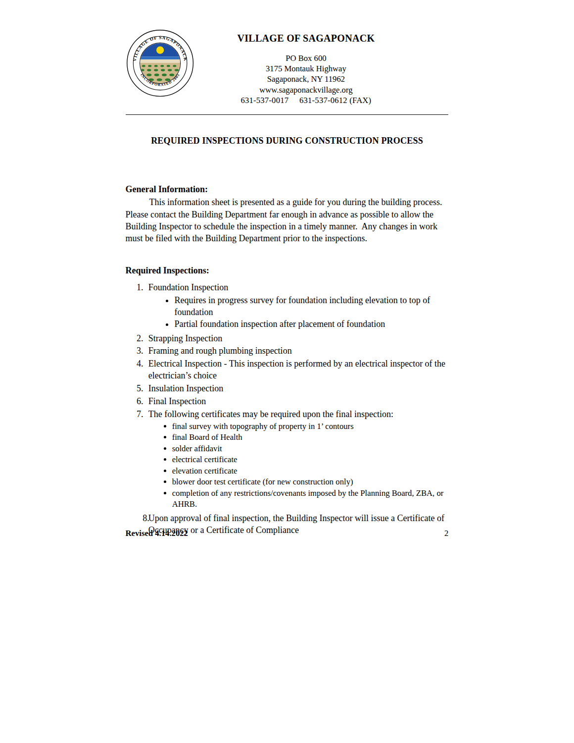VILLAGE OF SAGAPONACK INCORPORATED 2005
VILLAGE OF SAGAPONACK
PO Box 600
3175 Montauk Highway
Sagaponack, NY 11962
www.sagaponackvillage.org
631-537-0017 631-537-0612 (FAX)
REQUIRED INSPECTIONS DURING CONSTRUCTION PROCESS
General Information:
This information sheet is presented as a guide for you during the building process. Please contact the Building Department far enough in advance as possible to allow the Building Inspector to schedule the inspection in a timely manner. Any changes in work must be filed with the Building Department prior to the inspections.
Required Inspections:
Foundation Inspection
Requires in progress survey for foundation including elevation to top of foundation
Partial foundation inspection after placement of foundation
Strapping Inspection
Framing and rough plumbing inspection
Electrical Inspection - This inspection is performed by an electrical inspector of the electrician’s choice
Insulation Inspection
Final Inspection
The following certificates may be required upon the final inspection:
final survey with topography of property in 1’ contours
final Board of Health
solder affidavit
electrical certificate
elevation certificate
blower door test certificate (for new construction only)
completion of any restrictions/covenants imposed by the Planning Board, ZBA, or AHRB.
8. Upon approval of final inspection, the Building Inspector will issue a Certificate of Occupancy or a Certificate of Compliance
Revised 4.14.2022 2